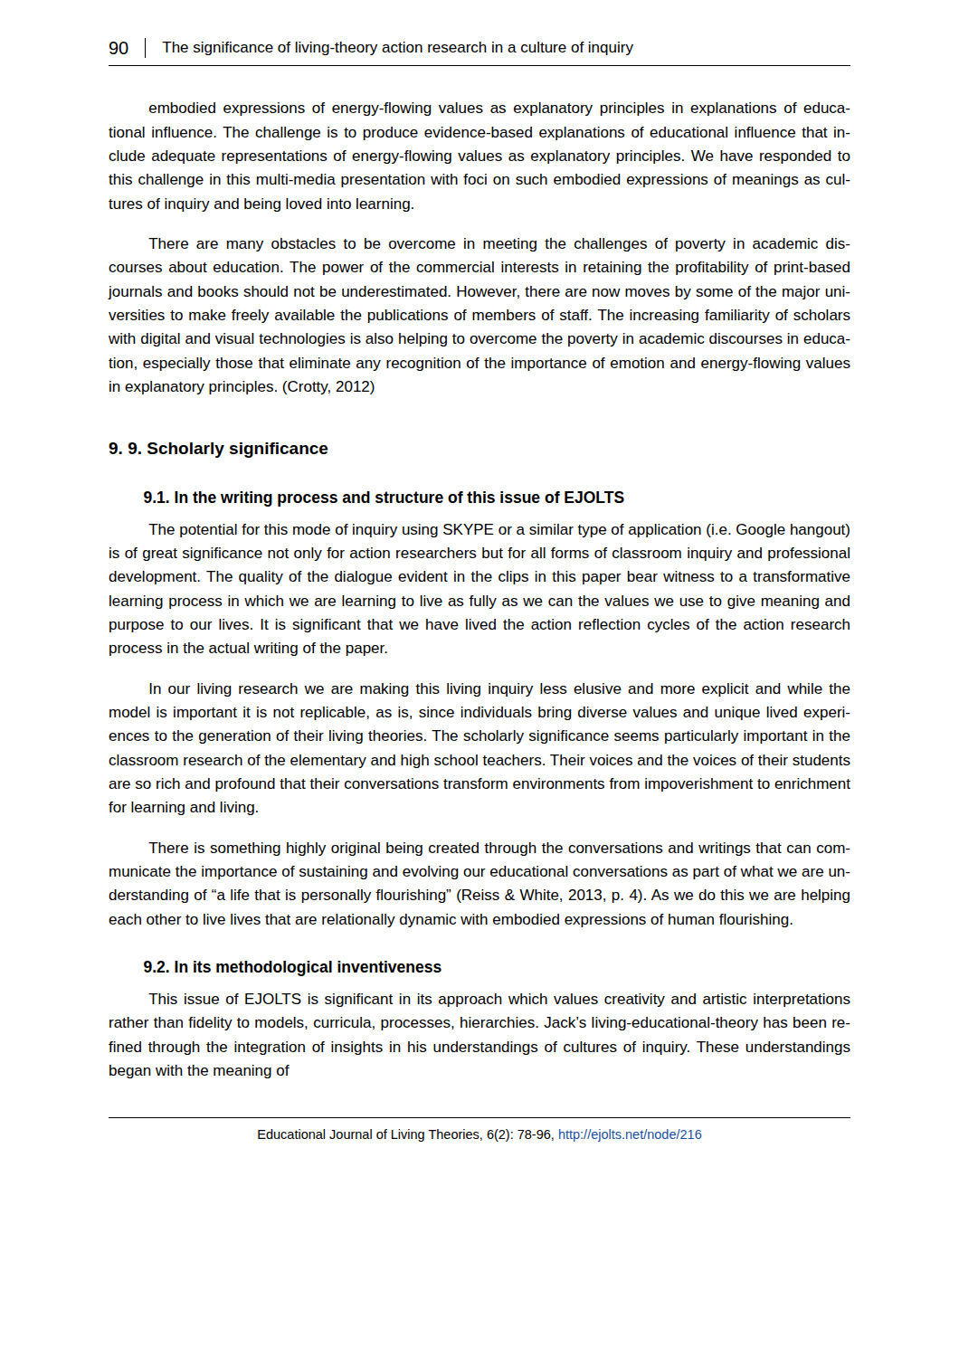90
The significance of living-theory action research in a culture of inquiry
embodied expressions of energy-flowing values as explanatory principles in explanations of educational influence. The challenge is to produce evidence-based explanations of educational influence that include adequate representations of energy-flowing values as explanatory principles. We have responded to this challenge in this multi-media presentation with foci on such embodied expressions of meanings as cultures of inquiry and being loved into learning.
There are many obstacles to be overcome in meeting the challenges of poverty in academic discourses about education. The power of the commercial interests in retaining the profitability of print-based journals and books should not be underestimated. However, there are now moves by some of the major universities to make freely available the publications of members of staff. The increasing familiarity of scholars with digital and visual technologies is also helping to overcome the poverty in academic discourses in education, especially those that eliminate any recognition of the importance of emotion and energy-flowing values in explanatory principles. (Crotty, 2012)
9. 9. Scholarly significance
9.1. In the writing process and structure of this issue of EJOLTS
The potential for this mode of inquiry using SKYPE or a similar type of application (i.e. Google hangout) is of great significance not only for action researchers but for all forms of classroom inquiry and professional development. The quality of the dialogue evident in the clips in this paper bear witness to a transformative learning process in which we are learning to live as fully as we can the values we use to give meaning and purpose to our lives. It is significant that we have lived the action reflection cycles of the action research process in the actual writing of the paper.
In our living research we are making this living inquiry less elusive and more explicit and while the model is important it is not replicable, as is, since individuals bring diverse values and unique lived experiences to the generation of their living theories. The scholarly significance seems particularly important in the classroom research of the elementary and high school teachers. Their voices and the voices of their students are so rich and profound that their conversations transform environments from impoverishment to enrichment for learning and living.
There is something highly original being created through the conversations and writings that can communicate the importance of sustaining and evolving our educational conversations as part of what we are understanding of “a life that is personally flourishing” (Reiss & White, 2013, p. 4). As we do this we are helping each other to live lives that are relationally dynamic with embodied expressions of human flourishing.
9.2. In its methodological inventiveness
This issue of EJOLTS is significant in its approach which values creativity and artistic interpretations rather than fidelity to models, curricula, processes, hierarchies. Jack’s living-educational-theory has been refined through the integration of insights in his understandings of cultures of inquiry. These understandings began with the meaning of
Educational Journal of Living Theories, 6(2): 78-96, http://ejolts.net/node/216